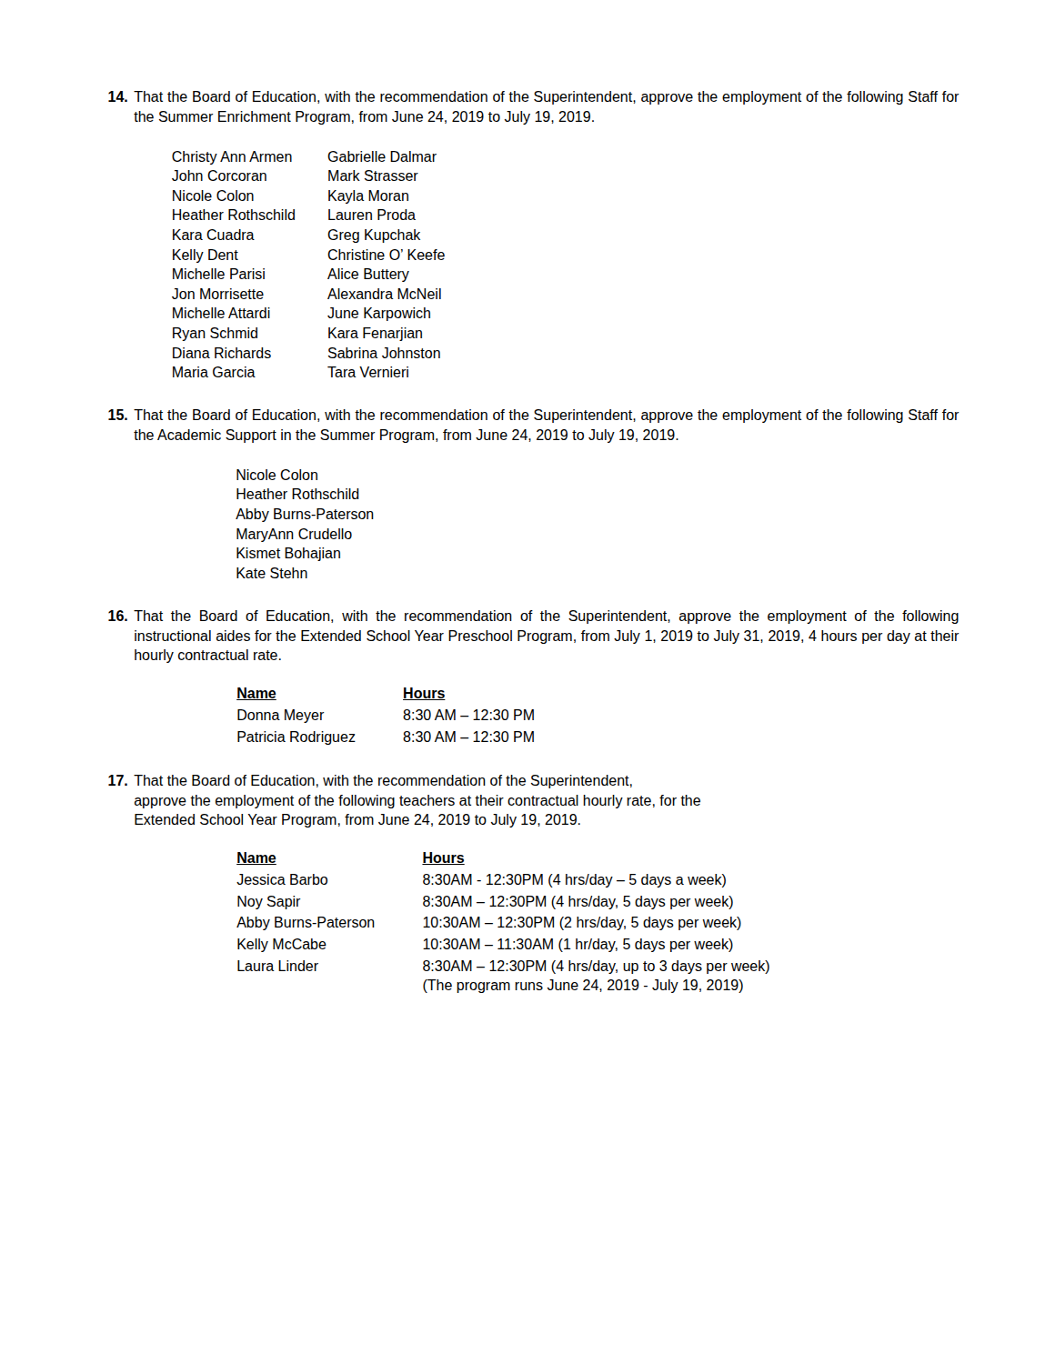14.
That the Board of Education, with the recommendation of the Superintendent, approve the employment of the following Staff for the Summer Enrichment Program, from June 24, 2019 to July 19, 2019.
| Christy Ann Armen | Gabrielle Dalmar |
| John Corcoran | Mark Strasser |
| Nicole Colon | Kayla Moran |
| Heather Rothschild | Lauren Proda |
| Kara Cuadra | Greg Kupchak |
| Kelly Dent | Christine O’ Keefe |
| Michelle Parisi | Alice Buttery |
| Jon Morrisette | Alexandra McNeil |
| Michelle Attardi | June Karpowich |
| Ryan Schmid | Kara Fenarjian |
| Diana Richards | Sabrina Johnston |
| Maria Garcia | Tara Vernieri |
15.
That the Board of Education, with the recommendation of the Superintendent, approve the employment of the following Staff for the Academic Support in the Summer Program, from June 24, 2019 to July 19, 2019.
Nicole Colon
Heather Rothschild
Abby Burns-Paterson
MaryAnn Crudello
Kismet Bohajian
Kate Stehn
16.
That the Board of Education, with the recommendation of the Superintendent, approve the employment of the following instructional aides for the Extended School Year Preschool Program, from July 1, 2019 to July 31, 2019, 4 hours per day at their hourly contractual rate.
| Name | Hours |
| --- | --- |
| Donna Meyer | 8:30 AM – 12:30 PM |
| Patricia Rodriguez | 8:30 AM – 12:30 PM |
17.
That the Board of Education, with the recommendation of the Superintendent,
approve the employment of the following teachers at their contractual hourly rate, for the
Extended School Year Program, from June 24, 2019 to July 19, 2019.
| Name | Hours |
| --- | --- |
| Jessica Barbo | 8:30AM - 12:30PM (4 hrs/day – 5 days a week) |
| Noy Sapir | 8:30AM – 12:30PM (4 hrs/day, 5 days per week) |
| Abby Burns-Paterson | 10:30AM – 12:30PM (2 hrs/day, 5 days per week) |
| Kelly McCabe | 10:30AM – 11:30AM (1 hr/day, 5 days per week) |
| Laura Linder | 8:30AM – 12:30PM (4 hrs/day, up to 3 days per week) (The program runs June 24, 2019 - July 19, 2019) |